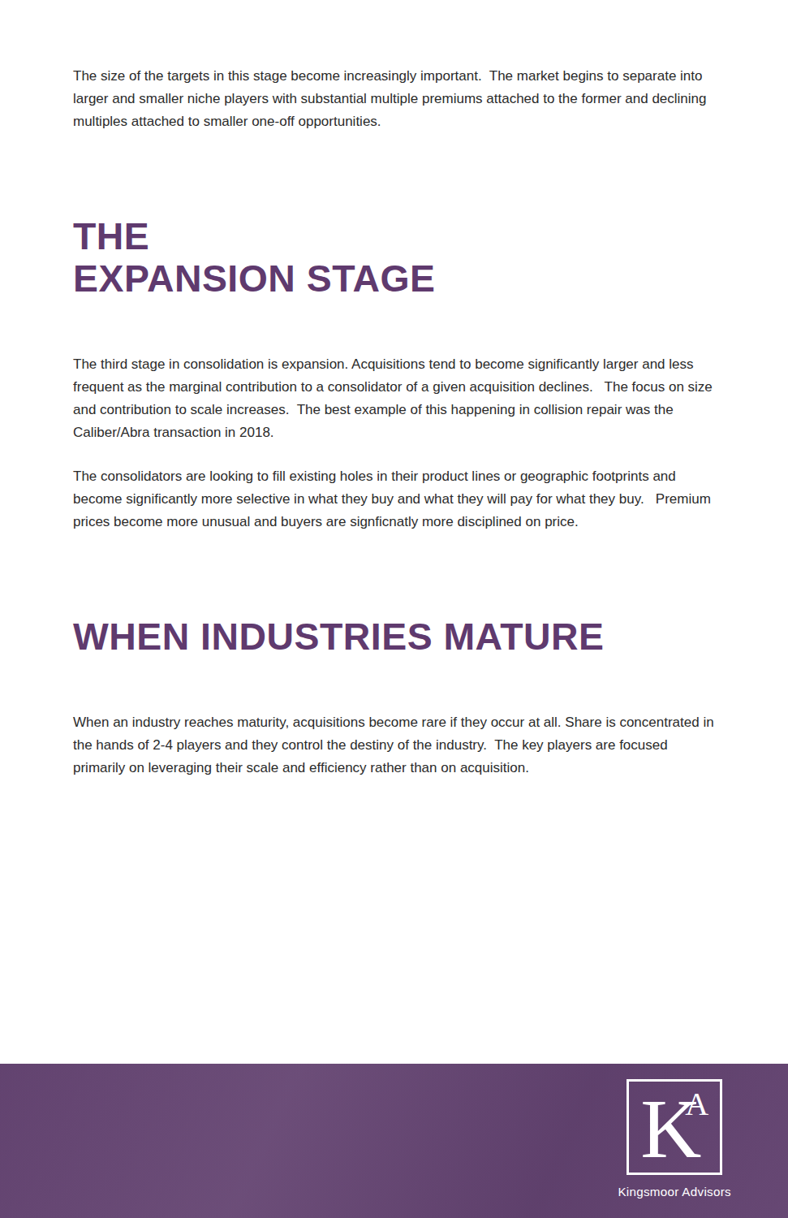The size of the targets in this stage become increasingly important. The market begins to separate into larger and smaller niche players with substantial multiple premiums attached to the former and declining multiples attached to smaller one-off opportunities.
The
Expansion Stage
The third stage in consolidation is expansion. Acquisitions tend to become significantly larger and less frequent as the marginal contribution to a consolidator of a given acquisition declines. The focus on size and contribution to scale increases. The best example of this happening in collision repair was the Caliber/Abra transaction in 2018.
The consolidators are looking to fill existing holes in their product lines or geographic footprints and become significantly more selective in what they buy and what they will pay for what they buy. Premium prices become more unusual and buyers are signficnatly more disciplined on price.
When Industries Mature
When an industry reaches maturity, acquisitions become rare if they occur at all. Share is concentrated in the hands of 2-4 players and they control the destiny of the industry. The key players are focused primarily on leveraging their scale and efficiency rather than on acquisition.
K A
Kingsmoor Advisors